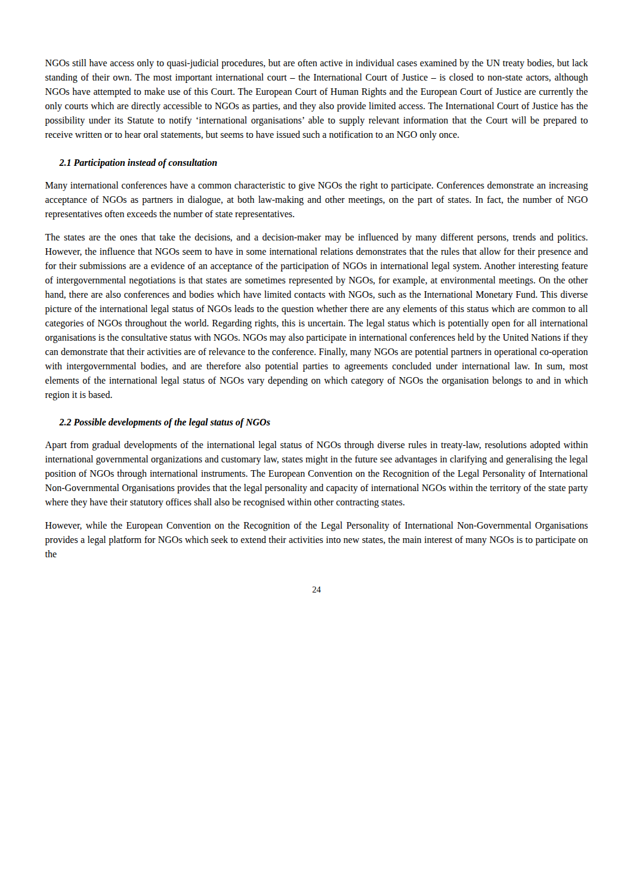NGOs still have access only to quasi-judicial procedures, but are often active in individual cases examined by the UN treaty bodies, but lack standing of their own. The most important international court – the International Court of Justice – is closed to non-state actors, although NGOs have attempted to make use of this Court. The European Court of Human Rights and the European Court of Justice are currently the only courts which are directly accessible to NGOs as parties, and they also provide limited access. The International Court of Justice has the possibility under its Statute to notify ‘international organisations’ able to supply relevant information that the Court will be prepared to receive written or to hear oral statements, but seems to have issued such a notification to an NGO only once.
2.1 Participation instead of consultation
Many international conferences have a common characteristic to give NGOs the right to participate. Conferences demonstrate an increasing acceptance of NGOs as partners in dialogue, at both law-making and other meetings, on the part of states. In fact, the number of NGO representatives often exceeds the number of state representatives.
The states are the ones that take the decisions, and a decision-maker may be influenced by many different persons, trends and politics. However, the influence that NGOs seem to have in some international relations demonstrates that the rules that allow for their presence and for their submissions are a evidence of an acceptance of the participation of NGOs in international legal system. Another interesting feature of intergovernmental negotiations is that states are sometimes represented by NGOs, for example, at environmental meetings. On the other hand, there are also conferences and bodies which have limited contacts with NGOs, such as the International Monetary Fund. This diverse picture of the international legal status of NGOs leads to the question whether there are any elements of this status which are common to all categories of NGOs throughout the world. Regarding rights, this is uncertain. The legal status which is potentially open for all international organisations is the consultative status with NGOs. NGOs may also participate in international conferences held by the United Nations if they can demonstrate that their activities are of relevance to the conference. Finally, many NGOs are potential partners in operational co-operation with intergovernmental bodies, and are therefore also potential parties to agreements concluded under international law. In sum, most elements of the international legal status of NGOs vary depending on which category of NGOs the organisation belongs to and in which region it is based.
2.2 Possible developments of the legal status of NGOs
Apart from gradual developments of the international legal status of NGOs through diverse rules in treaty-law, resolutions adopted within international governmental organizations and customary law, states might in the future see advantages in clarifying and generalising the legal position of NGOs through international instruments. The European Convention on the Recognition of the Legal Personality of International Non-Governmental Organisations provides that the legal personality and capacity of international NGOs within the territory of the state party where they have their statutory offices shall also be recognised within other contracting states.
However, while the European Convention on the Recognition of the Legal Personality of International Non-Governmental Organisations provides a legal platform for NGOs which seek to extend their activities into new states, the main interest of many NGOs is to participate on the
24